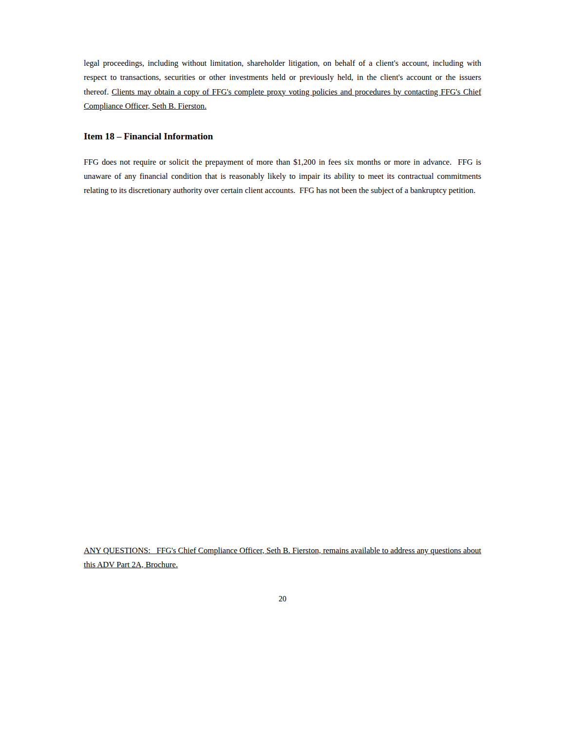legal proceedings, including without limitation, shareholder litigation, on behalf of a client's account, including with respect to transactions, securities or other investments held or previously held, in the client's account or the issuers thereof. Clients may obtain a copy of FFG's complete proxy voting policies and procedures by contacting FFG's Chief Compliance Officer, Seth B. Fierston.
Item 18 – Financial Information
FFG does not require or solicit the prepayment of more than $1,200 in fees six months or more in advance. FFG is unaware of any financial condition that is reasonably likely to impair its ability to meet its contractual commitments relating to its discretionary authority over certain client accounts. FFG has not been the subject of a bankruptcy petition.
ANY QUESTIONS: FFG's Chief Compliance Officer, Seth B. Fierston, remains available to address any questions about this ADV Part 2A, Brochure.
20